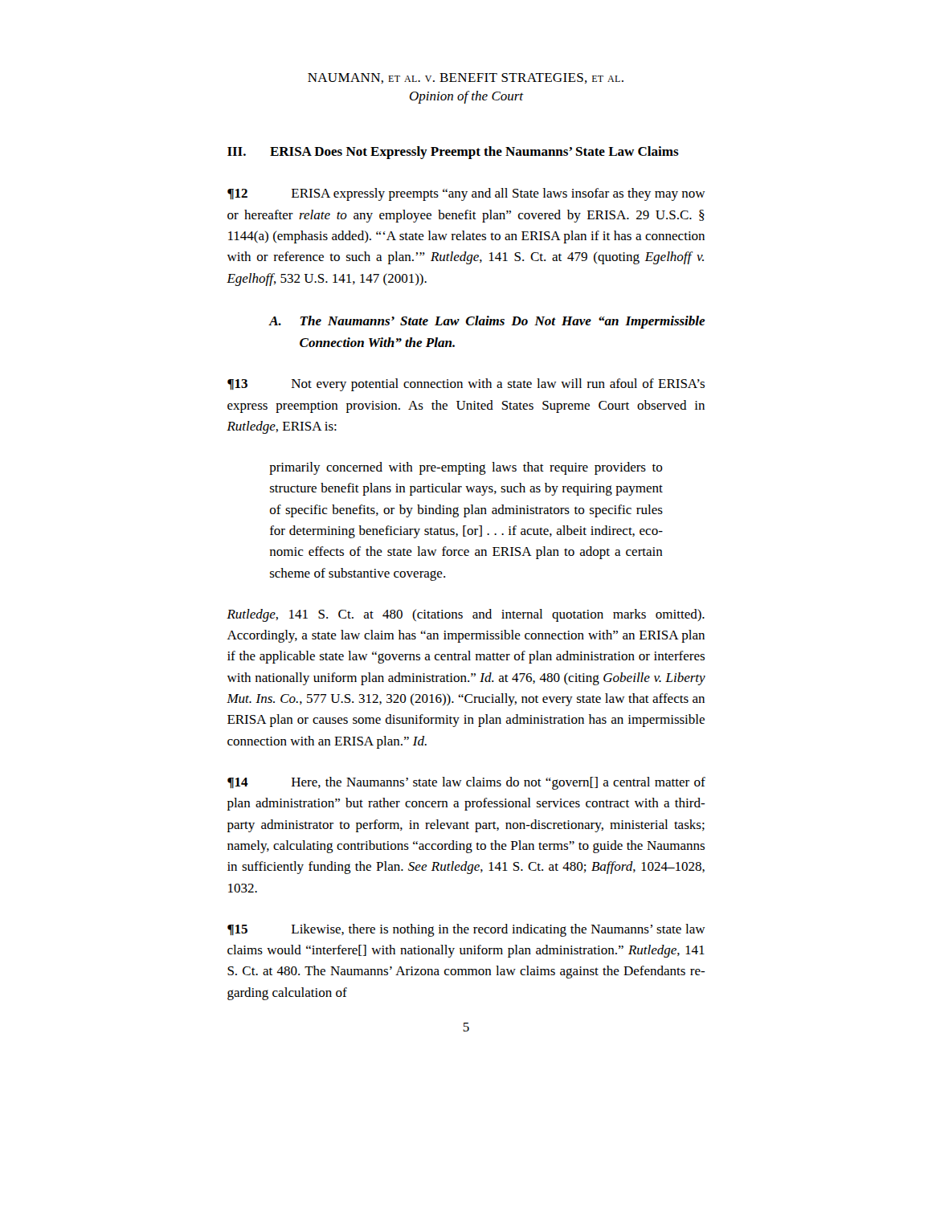NAUMANN, et al. v. BENEFIT STRATEGIES, et al.
Opinion of the Court
III. ERISA Does Not Expressly Preempt the Naumanns’ State Law Claims
¶12 ERISA expressly preempts “any and all State laws insofar as they may now or hereafter relate to any employee benefit plan” covered by ERISA. 29 U.S.C. § 1144(a) (emphasis added). “‘A state law relates to an ERISA plan if it has a connection with or reference to such a plan.’” Rutledge, 141 S. Ct. at 479 (quoting Egelhoff v. Egelhoff, 532 U.S. 141, 147 (2001)).
A. The Naumanns’ State Law Claims Do Not Have “an Impermissible Connection With” the Plan.
¶13 Not every potential connection with a state law will run afoul of ERISA’s express preemption provision. As the United States Supreme Court observed in Rutledge, ERISA is:
primarily concerned with pre-empting laws that require providers to structure benefit plans in particular ways, such as by requiring payment of specific benefits, or by binding plan administrators to specific rules for determining beneficiary status, [or] . . . if acute, albeit indirect, economic effects of the state law force an ERISA plan to adopt a certain scheme of substantive coverage.
Rutledge, 141 S. Ct. at 480 (citations and internal quotation marks omitted). Accordingly, a state law claim has “an impermissible connection with” an ERISA plan if the applicable state law “governs a central matter of plan administration or interferes with nationally uniform plan administration.” Id. at 476, 480 (citing Gobeille v. Liberty Mut. Ins. Co., 577 U.S. 312, 320 (2016)). “Crucially, not every state law that affects an ERISA plan or causes some disuniformity in plan administration has an impermissible connection with an ERISA plan.” Id.
¶14 Here, the Naumanns’ state law claims do not “govern[] a central matter of plan administration” but rather concern a professional services contract with a third-party administrator to perform, in relevant part, non-discretionary, ministerial tasks; namely, calculating contributions “according to the Plan terms” to guide the Naumanns in sufficiently funding the Plan. See Rutledge, 141 S. Ct. at 480; Bafford, 1024–1028, 1032.
¶15 Likewise, there is nothing in the record indicating the Naumanns’ state law claims would “interfere[] with nationally uniform plan administration.” Rutledge, 141 S. Ct. at 480. The Naumanns’ Arizona common law claims against the Defendants regarding calculation of
5